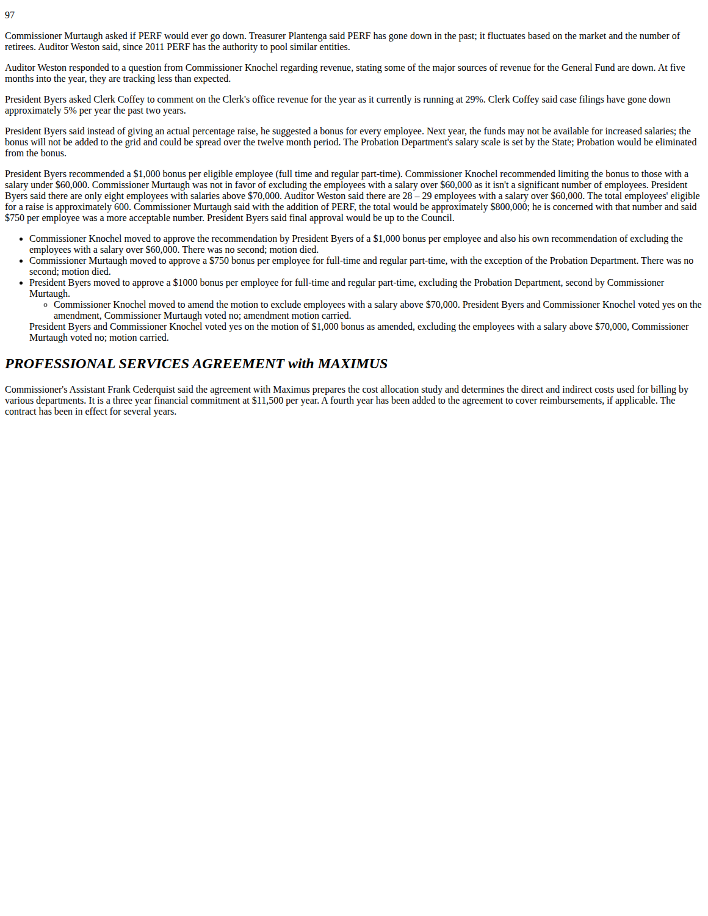97
Commissioner Murtaugh asked if PERF would ever go down. Treasurer Plantenga said PERF has gone down in the past; it fluctuates based on the market and the number of retirees. Auditor Weston said, since 2011 PERF has the authority to pool similar entities.
Auditor Weston responded to a question from Commissioner Knochel regarding revenue, stating some of the major sources of revenue for the General Fund are down. At five months into the year, they are tracking less than expected.
President Byers asked Clerk Coffey to comment on the Clerk's office revenue for the year as it currently is running at 29%. Clerk Coffey said case filings have gone down approximately 5% per year the past two years.
President Byers said instead of giving an actual percentage raise, he suggested a bonus for every employee. Next year, the funds may not be available for increased salaries; the bonus will not be added to the grid and could be spread over the twelve month period. The Probation Department's salary scale is set by the State; Probation would be eliminated from the bonus.
President Byers recommended a $1,000 bonus per eligible employee (full time and regular part-time). Commissioner Knochel recommended limiting the bonus to those with a salary under $60,000. Commissioner Murtaugh was not in favor of excluding the employees with a salary over $60,000 as it isn't a significant number of employees. President Byers said there are only eight employees with salaries above $70,000. Auditor Weston said there are 28 – 29 employees with a salary over $60,000. The total employees' eligible for a raise is approximately 600. Commissioner Murtaugh said with the addition of PERF, the total would be approximately $800,000; he is concerned with that number and said $750 per employee was a more acceptable number. President Byers said final approval would be up to the Council.
Commissioner Knochel moved to approve the recommendation by President Byers of a $1,000 bonus per employee and also his own recommendation of excluding the employees with a salary over $60,000. There was no second; motion died.
Commissioner Murtaugh moved to approve a $750 bonus per employee for full-time and regular part-time, with the exception of the Probation Department. There was no second; motion died.
President Byers moved to approve a $1000 bonus per employee for full-time and regular part-time, excluding the Probation Department, second by Commissioner Murtaugh.
Commissioner Knochel moved to amend the motion to exclude employees with a salary above $70,000. President Byers and Commissioner Knochel voted yes on the amendment, Commissioner Murtaugh voted no; amendment motion carried.
President Byers and Commissioner Knochel voted yes on the motion of $1,000 bonus as amended, excluding the employees with a salary above $70,000, Commissioner Murtaugh voted no; motion carried.
PROFESSIONAL SERVICES AGREEMENT with MAXIMUS
Commissioner's Assistant Frank Cederquist said the agreement with Maximus prepares the cost allocation study and determines the direct and indirect costs used for billing by various departments. It is a three year financial commitment at $11,500 per year. A fourth year has been added to the agreement to cover reimbursements, if applicable. The contract has been in effect for several years.